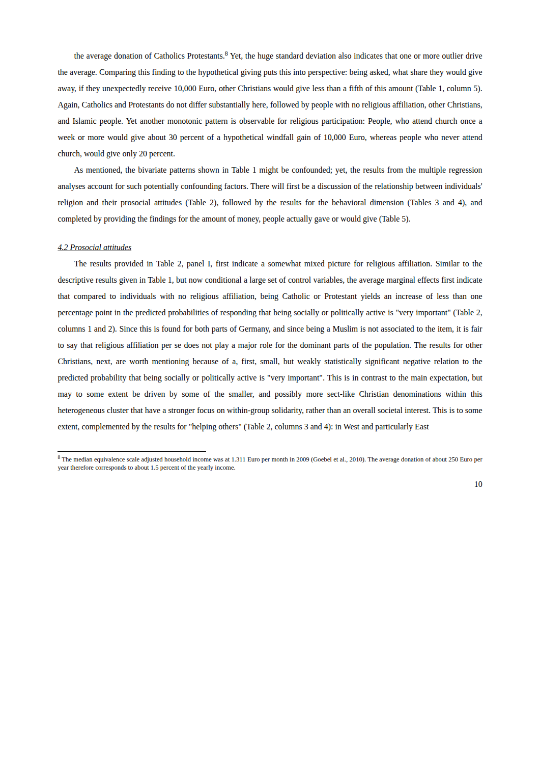the average donation of Catholics Protestants.8 Yet, the huge standard deviation also indicates that one or more outlier drive the average. Comparing this finding to the hypothetical giving puts this into perspective: being asked, what share they would give away, if they unexpectedly receive 10,000 Euro, other Christians would give less than a fifth of this amount (Table 1, column 5). Again, Catholics and Protestants do not differ substantially here, followed by people with no religious affiliation, other Christians, and Islamic people. Yet another monotonic pattern is observable for religious participation: People, who attend church once a week or more would give about 30 percent of a hypothetical windfall gain of 10,000 Euro, whereas people who never attend church, would give only 20 percent.
As mentioned, the bivariate patterns shown in Table 1 might be confounded; yet, the results from the multiple regression analyses account for such potentially confounding factors. There will first be a discussion of the relationship between individuals' religion and their prosocial attitudes (Table 2), followed by the results for the behavioral dimension (Tables 3 and 4), and completed by providing the findings for the amount of money, people actually gave or would give (Table 5).
4.2 Prosocial attitudes
The results provided in Table 2, panel I, first indicate a somewhat mixed picture for religious affiliation. Similar to the descriptive results given in Table 1, but now conditional a large set of control variables, the average marginal effects first indicate that compared to individuals with no religious affiliation, being Catholic or Protestant yields an increase of less than one percentage point in the predicted probabilities of responding that being socially or politically active is "very important" (Table 2, columns 1 and 2). Since this is found for both parts of Germany, and since being a Muslim is not associated to the item, it is fair to say that religious affiliation per se does not play a major role for the dominant parts of the population. The results for other Christians, next, are worth mentioning because of a, first, small, but weakly statistically significant negative relation to the predicted probability that being socially or politically active is "very important". This is in contrast to the main expectation, but may to some extent be driven by some of the smaller, and possibly more sect-like Christian denominations within this heterogeneous cluster that have a stronger focus on within-group solidarity, rather than an overall societal interest. This is to some extent, complemented by the results for "helping others" (Table 2, columns 3 and 4): in West and particularly East
8 The median equivalence scale adjusted household income was at 1.311 Euro per month in 2009 (Goebel et al., 2010). The average donation of about 250 Euro per year therefore corresponds to about 1.5 percent of the yearly income.
10